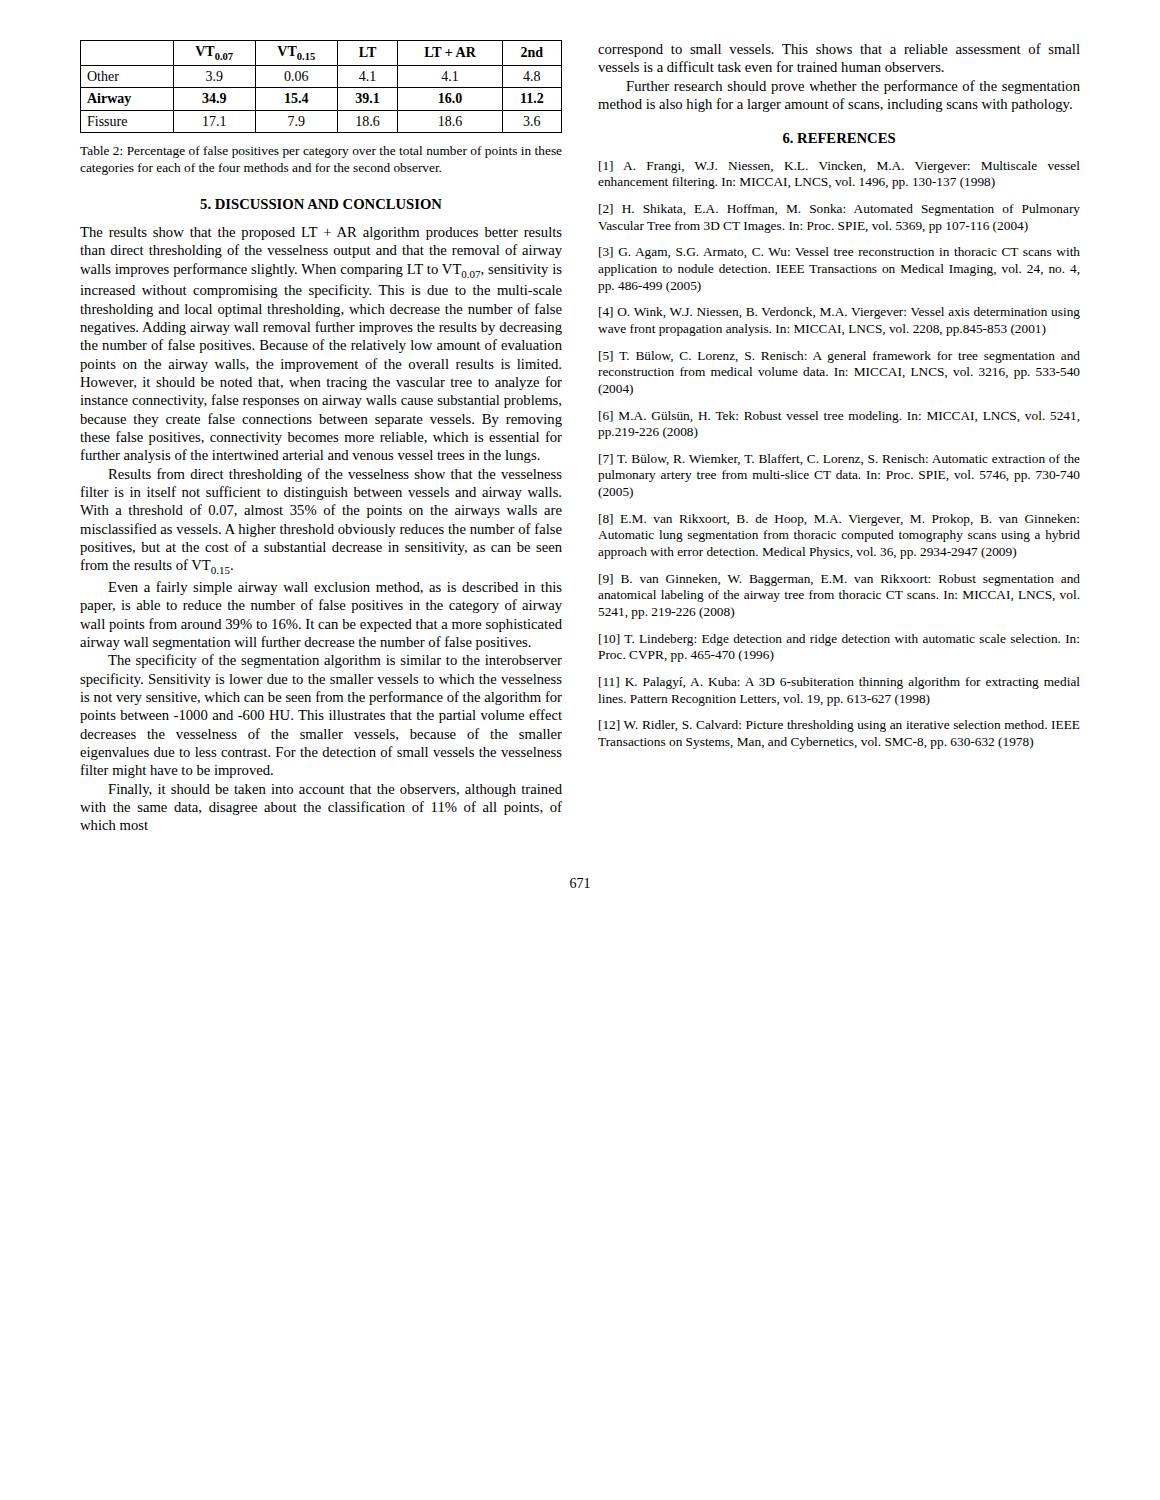| | VT 0.07 | VT 0.15 | LT | LT + AR | 2nd |
| --- | --- | --- | --- | --- | --- |
| Other | 3.9 | 0.06 | 4.1 | 4.1 | 4.8 |
| Airway | 34.9 | 15.4 | 39.1 | 16.0 | 11.2 |
| Fissure | 17.1 | 7.9 | 18.6 | 18.6 | 3.6 |
Table 2: Percentage of false positives per category over the total number of points in these categories for each of the four methods and for the second observer.
5. DISCUSSION AND CONCLUSION
The results show that the proposed LT + AR algorithm produces better results than direct thresholding of the vesselness output and that the removal of airway walls improves performance slightly. When comparing LT to VT0.07, sensitivity is increased without compromising the specificity. This is due to the multi-scale thresholding and local optimal thresholding, which decrease the number of false negatives. Adding airway wall removal further improves the results by decreasing the number of false positives. Because of the relatively low amount of evaluation points on the airway walls, the improvement of the overall results is limited. However, it should be noted that, when tracing the vascular tree to analyze for instance connectivity, false responses on airway walls cause substantial problems, because they create false connections between separate vessels. By removing these false positives, connectivity becomes more reliable, which is essential for further analysis of the intertwined arterial and venous vessel trees in the lungs.
Results from direct thresholding of the vesselness show that the vesselness filter is in itself not sufficient to distinguish between vessels and airway walls. With a threshold of 0.07, almost 35% of the points on the airways walls are misclassified as vessels. A higher threshold obviously reduces the number of false positives, but at the cost of a substantial decrease in sensitivity, as can be seen from the results of VT0.15.
Even a fairly simple airway wall exclusion method, as is described in this paper, is able to reduce the number of false positives in the category of airway wall points from around 39% to 16%. It can be expected that a more sophisticated airway wall segmentation will further decrease the number of false positives.
The specificity of the segmentation algorithm is similar to the interobserver specificity. Sensitivity is lower due to the smaller vessels to which the vesselness is not very sensitive, which can be seen from the performance of the algorithm for points between -1000 and -600 HU. This illustrates that the partial volume effect decreases the vesselness of the smaller vessels, because of the smaller eigenvalues due to less contrast. For the detection of small vessels the vesselness filter might have to be improved.
Finally, it should be taken into account that the observers, although trained with the same data, disagree about the classification of 11% of all points, of which most
correspond to small vessels. This shows that a reliable assessment of small vessels is a difficult task even for trained human observers.
Further research should prove whether the performance of the segmentation method is also high for a larger amount of scans, including scans with pathology.
6. REFERENCES
[1] A. Frangi, W.J. Niessen, K.L. Vincken, M.A. Viergever: Multiscale vessel enhancement filtering. In: MICCAI, LNCS, vol. 1496, pp. 130-137 (1998)
[2] H. Shikata, E.A. Hoffman, M. Sonka: Automated Segmentation of Pulmonary Vascular Tree from 3D CT Images. In: Proc. SPIE, vol. 5369, pp 107-116 (2004)
[3] G. Agam, S.G. Armato, C. Wu: Vessel tree reconstruction in thoracic CT scans with application to nodule detection. IEEE Transactions on Medical Imaging, vol. 24, no. 4, pp. 486-499 (2005)
[4] O. Wink, W.J. Niessen, B. Verdonck, M.A. Viergever: Vessel axis determination using wave front propagation analysis. In: MICCAI, LNCS, vol. 2208, pp.845-853 (2001)
[5] T. Bülow, C. Lorenz, S. Renisch: A general framework for tree segmentation and reconstruction from medical volume data. In: MICCAI, LNCS, vol. 3216, pp. 533-540 (2004)
[6] M.A. Gülsün, H. Tek: Robust vessel tree modeling. In: MICCAI, LNCS, vol. 5241, pp.219-226 (2008)
[7] T. Bülow, R. Wiemker, T. Blaffert, C. Lorenz, S. Renisch: Automatic extraction of the pulmonary artery tree from multi-slice CT data. In: Proc. SPIE, vol. 5746, pp. 730-740 (2005)
[8] E.M. van Rikxoort, B. de Hoop, M.A. Viergever, M. Prokop, B. van Ginneken: Automatic lung segmentation from thoracic computed tomography scans using a hybrid approach with error detection. Medical Physics, vol. 36, pp. 2934-2947 (2009)
[9] B. van Ginneken, W. Baggerman, E.M. van Rikxoort: Robust segmentation and anatomical labeling of the airway tree from thoracic CT scans. In: MICCAI, LNCS, vol. 5241, pp. 219-226 (2008)
[10] T. Lindeberg: Edge detection and ridge detection with automatic scale selection. In: Proc. CVPR, pp. 465-470 (1996)
[11] K. Palagyí, A. Kuba: A 3D 6-subiteration thinning algorithm for extracting medial lines. Pattern Recognition Letters, vol. 19, pp. 613-627 (1998)
[12] W. Ridler, S. Calvard: Picture thresholding using an iterative selection method. IEEE Transactions on Systems, Man, and Cybernetics, vol. SMC-8, pp. 630-632 (1978)
671